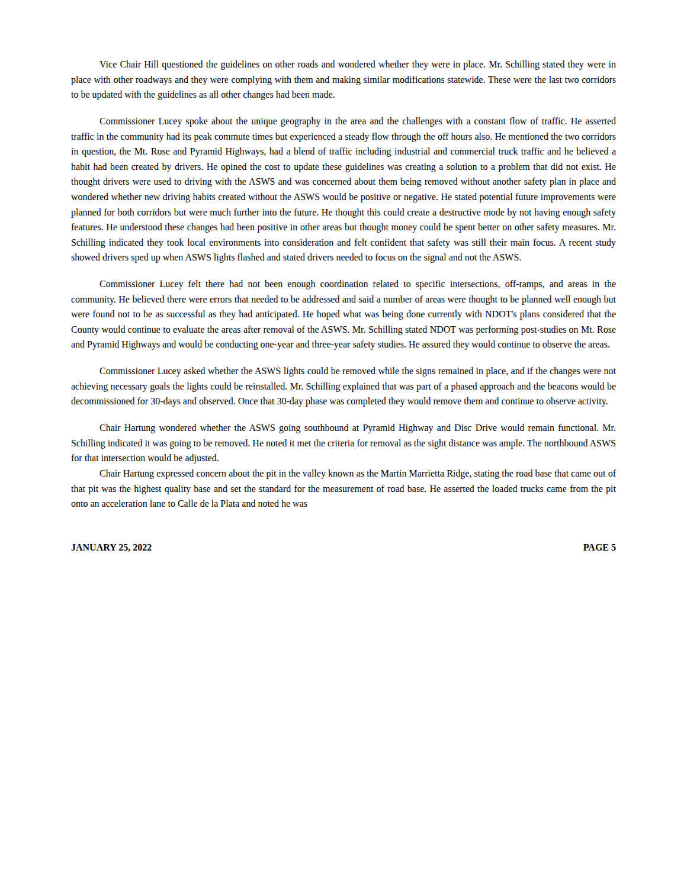Vice Chair Hill questioned the guidelines on other roads and wondered whether they were in place. Mr. Schilling stated they were in place with other roadways and they were complying with them and making similar modifications statewide. These were the last two corridors to be updated with the guidelines as all other changes had been made.
Commissioner Lucey spoke about the unique geography in the area and the challenges with a constant flow of traffic. He asserted traffic in the community had its peak commute times but experienced a steady flow through the off hours also. He mentioned the two corridors in question, the Mt. Rose and Pyramid Highways, had a blend of traffic including industrial and commercial truck traffic and he believed a habit had been created by drivers. He opined the cost to update these guidelines was creating a solution to a problem that did not exist. He thought drivers were used to driving with the ASWS and was concerned about them being removed without another safety plan in place and wondered whether new driving habits created without the ASWS would be positive or negative. He stated potential future improvements were planned for both corridors but were much further into the future. He thought this could create a destructive mode by not having enough safety features. He understood these changes had been positive in other areas but thought money could be spent better on other safety measures. Mr. Schilling indicated they took local environments into consideration and felt confident that safety was still their main focus. A recent study showed drivers sped up when ASWS lights flashed and stated drivers needed to focus on the signal and not the ASWS.
Commissioner Lucey felt there had not been enough coordination related to specific intersections, off-ramps, and areas in the community. He believed there were errors that needed to be addressed and said a number of areas were thought to be planned well enough but were found not to be as successful as they had anticipated. He hoped what was being done currently with NDOT's plans considered that the County would continue to evaluate the areas after removal of the ASWS. Mr. Schilling stated NDOT was performing post-studies on Mt. Rose and Pyramid Highways and would be conducting one-year and three-year safety studies. He assured they would continue to observe the areas.
Commissioner Lucey asked whether the ASWS lights could be removed while the signs remained in place, and if the changes were not achieving necessary goals the lights could be reinstalled. Mr. Schilling explained that was part of a phased approach and the beacons would be decommissioned for 30-days and observed. Once that 30-day phase was completed they would remove them and continue to observe activity.
Chair Hartung wondered whether the ASWS going southbound at Pyramid Highway and Disc Drive would remain functional. Mr. Schilling indicated it was going to be removed. He noted it met the criteria for removal as the sight distance was ample. The northbound ASWS for that intersection would be adjusted.
Chair Hartung expressed concern about the pit in the valley known as the Martin Marrietta Ridge, stating the road base that came out of that pit was the highest quality base and set the standard for the measurement of road base. He asserted the loaded trucks came from the pit onto an acceleration lane to Calle de la Plata and noted he was
JANUARY 25, 2022 PAGE 5